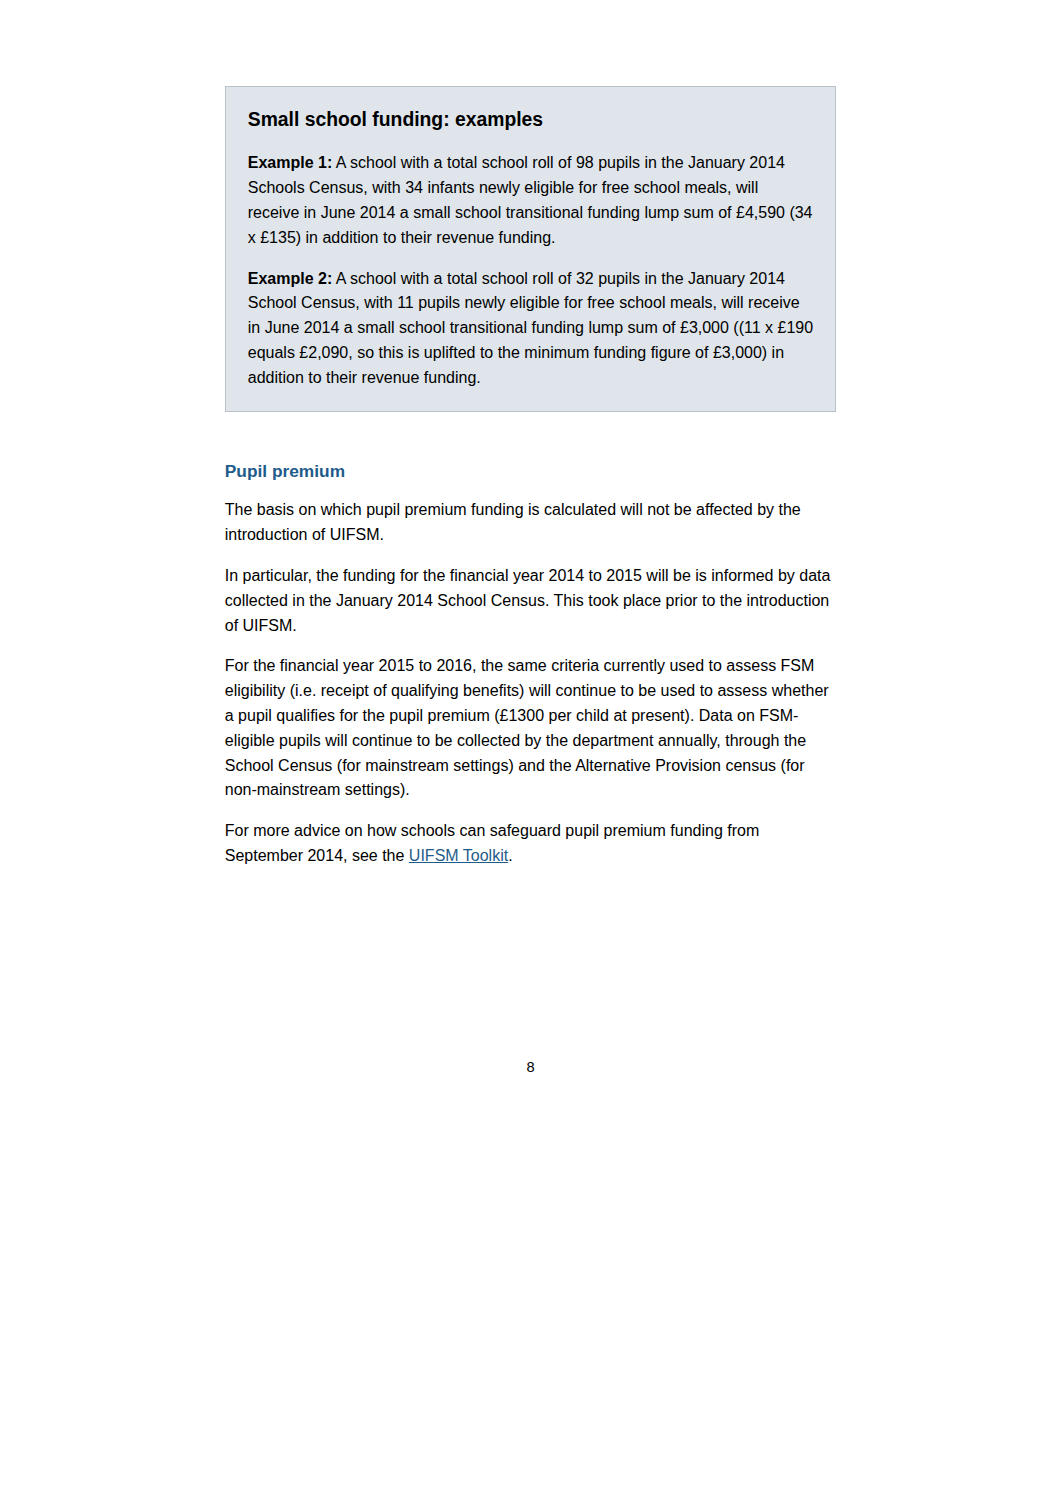Small school funding: examples
Example 1: A school with a total school roll of 98 pupils in the January 2014 Schools Census, with 34 infants newly eligible for free school meals, will receive in June 2014 a small school transitional funding lump sum of £4,590 (34 x £135) in addition to their revenue funding.
Example 2: A school with a total school roll of 32 pupils in the January 2014 School Census, with 11 pupils newly eligible for free school meals, will receive in June 2014 a small school transitional funding lump sum of £3,000 ((11 x £190 equals £2,090, so this is uplifted to the minimum funding figure of £3,000) in addition to their revenue funding.
Pupil premium
The basis on which pupil premium funding is calculated will not be affected by the introduction of UIFSM.
In particular, the funding for the financial year 2014 to 2015 will be is informed by data collected in the January 2014 School Census. This took place prior to the introduction of UIFSM.
For the financial year 2015 to 2016, the same criteria currently used to assess FSM eligibility (i.e. receipt of qualifying benefits) will continue to be used to assess whether a pupil qualifies for the pupil premium (£1300 per child at present). Data on FSM-eligible pupils will continue to be collected by the department annually, through the School Census (for mainstream settings) and the Alternative Provision census (for non-mainstream settings).
For more advice on how schools can safeguard pupil premium funding from September 2014, see the UIFSM Toolkit.
8